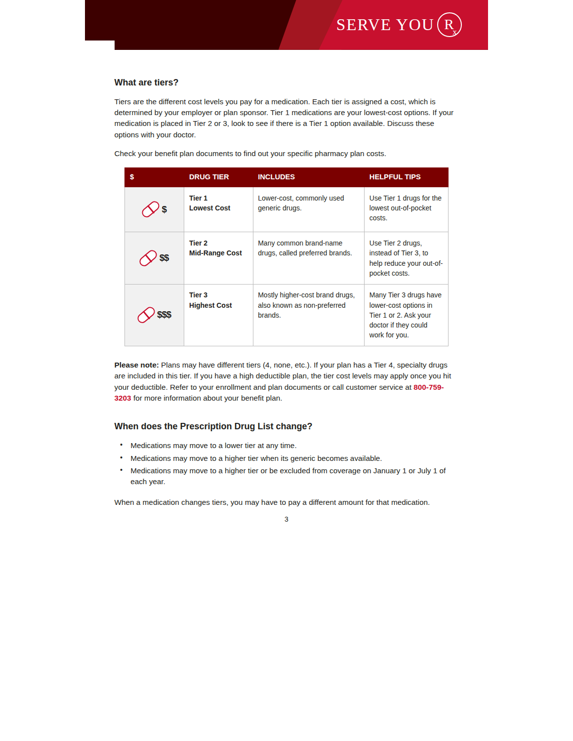SERVE YOU R x
What are tiers?
Tiers are the different cost levels you pay for a medication. Each tier is assigned a cost, which is determined by your employer or plan sponsor. Tier 1 medications are your lowest-cost options. If your medication is placed in Tier 2 or 3, look to see if there is a Tier 1 option available. Discuss these options with your doctor.
Check your benefit plan documents to find out your specific pharmacy plan costs.
| $ | DRUG TIER | INCLUDES | HELPFUL TIPS |
| --- | --- | --- | --- |
| $ | Tier 1 Lowest Cost | Lower-cost, commonly used generic drugs. | Use Tier 1 drugs for the lowest out-of-pocket costs. |
| $$ | Tier 2 Mid-Range Cost | Many common brand-name drugs, called preferred brands. | Use Tier 2 drugs, instead of Tier 3, to help reduce your out-of-pocket costs. |
| $$$ | Tier 3 Highest Cost | Mostly higher-cost brand drugs, also known as non-preferred brands. | Many Tier 3 drugs have lower-cost options in Tier 1 or 2. Ask your doctor if they could work for you. |
Please note: Plans may have different tiers (4, none, etc.). If your plan has a Tier 4, specialty drugs are included in this tier. If you have a high deductible plan, the tier cost levels may apply once you hit your deductible. Refer to your enrollment and plan documents or call customer service at 800-759-3203 for more information about your benefit plan.
When does the Prescription Drug List change?
Medications may move to a lower tier at any time.
Medications may move to a higher tier when its generic becomes available.
Medications may move to a higher tier or be excluded from coverage on January 1 or July 1 of each year.
When a medication changes tiers, you may have to pay a different amount for that medication.
3